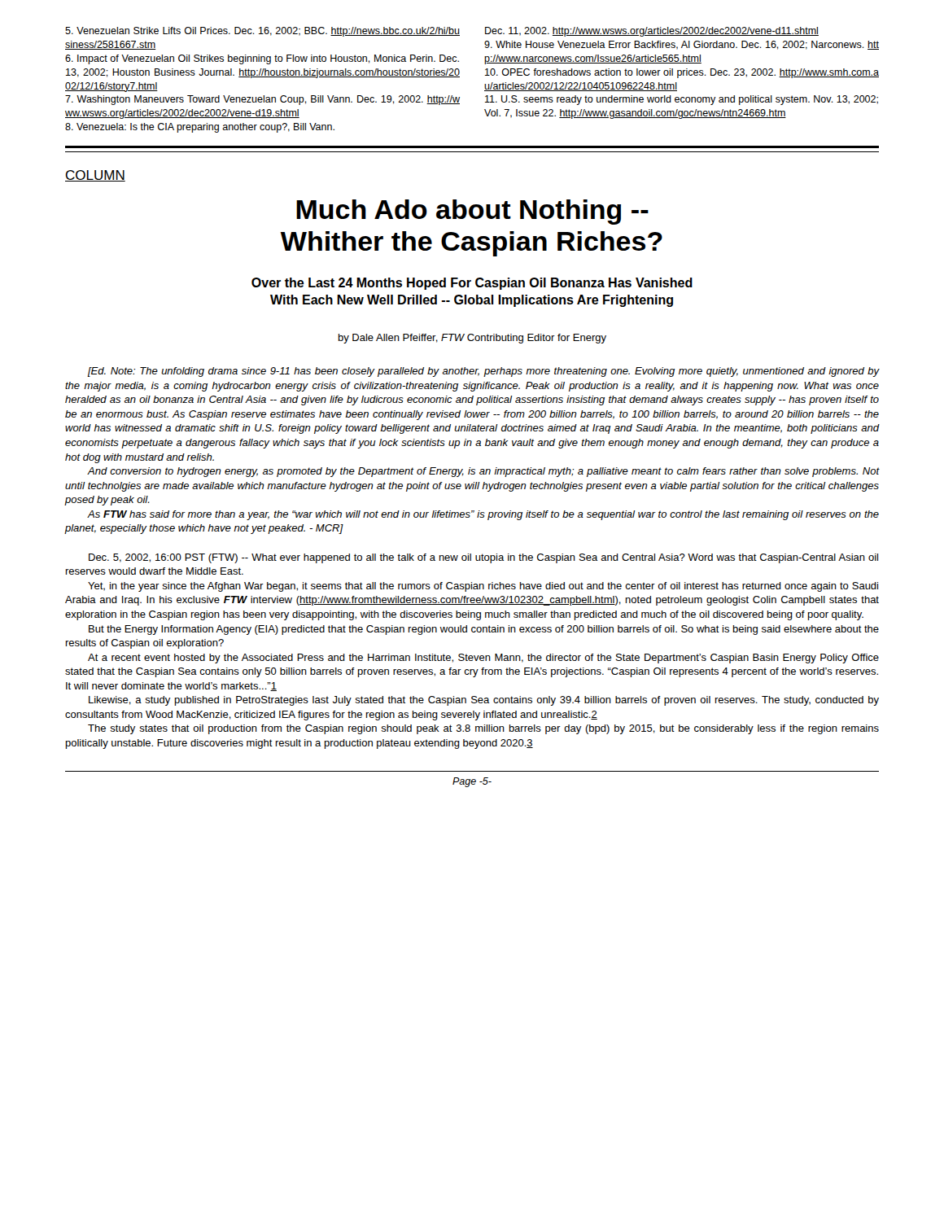5. Venezuelan Strike Lifts Oil Prices. Dec. 16, 2002; BBC. http://news.bbc.co.uk/2/hi/business/2581667.stm
6. Impact of Venezuelan Oil Strikes beginning to Flow into Houston, Monica Perin. Dec. 13, 2002; Houston Business Journal. http://houston.bizjournals.com/houston/stories/2002/12/16/story7.html
7. Washington Maneuvers Toward Venezuelan Coup, Bill Vann. Dec. 19, 2002. http://www.wsws.org/articles/2002/dec2002/vene-d19.shtml
8. Venezuela: Is the CIA preparing another coup?, Bill Vann.
Dec. 11, 2002. http://www.wsws.org/articles/2002/dec2002/vene-d11.shtml
9. White House Venezuela Error Backfires, Al Giordano. Dec. 16, 2002; Narconews. http://www.narconews.com/Issue26/article565.html
10. OPEC foreshadows action to lower oil prices. Dec. 23, 2002. http://www.smh.com.au/articles/2002/12/22/1040510962248.html
11. U.S. seems ready to undermine world economy and political system. Nov. 13, 2002; Vol. 7, Issue 22. http://www.gasandoil.com/goc/news/ntn24669.htm
COLUMN
Much Ado about Nothing --
Whither the Caspian Riches?
Over the Last 24 Months Hoped For Caspian Oil Bonanza Has Vanished
With Each New Well Drilled -- Global Implications Are Frightening
by Dale Allen Pfeiffer, FTW Contributing Editor for Energy
[Ed. Note: The unfolding drama since 9-11 has been closely paralleled by another, perhaps more threatening one. Evolving more quietly, unmentioned and ignored by the major media, is a coming hydrocarbon energy crisis of civilization-threatening significance. Peak oil production is a reality, and it is happening now. What was once heralded as an oil bonanza in Central Asia -- and given life by ludicrous economic and political assertions insisting that demand always creates supply -- has proven itself to be an enormous bust. As Caspian reserve estimates have been continually revised lower -- from 200 billion barrels, to 100 billion barrels, to around 20 billion barrels -- the world has witnessed a dramatic shift in U.S. foreign policy toward belligerent and unilateral doctrines aimed at Iraq and Saudi Arabia. In the meantime, both politicians and economists perpetuate a dangerous fallacy which says that if you lock scientists up in a bank vault and give them enough money and enough demand, they can produce a hot dog with mustard and relish.
And conversion to hydrogen energy, as promoted by the Department of Energy, is an impractical myth; a palliative meant to calm fears rather than solve problems. Not until technolgies are made available which manufacture hydrogen at the point of use will hydrogen technolgies present even a viable partial solution for the critical challenges posed by peak oil.
As FTW has said for more than a year, the “war which will not end in our lifetimes” is proving itself to be a sequential war to control the last remaining oil reserves on the planet, especially those which have not yet peaked. - MCR]
Dec. 5, 2002, 16:00 PST (FTW) -- What ever happened to all the talk of a new oil utopia in the Caspian Sea and Central Asia? Word was that Caspian-Central Asian oil reserves would dwarf the Middle East.
Yet, in the year since the Afghan War began, it seems that all the rumors of Caspian riches have died out and the center of oil interest has returned once again to Saudi Arabia and Iraq. In his exclusive FTW interview (http://www.fromthewilderness.com/free/ww3/102302_campbell.html), noted petroleum geologist Colin Campbell states that exploration in the Caspian region has been very disappointing, with the discoveries being much smaller than predicted and much of the oil discovered being of poor quality.
But the Energy Information Agency (EIA) predicted that the Caspian region would contain in excess of 200 billion barrels of oil. So what is being said elsewhere about the results of Caspian oil exploration?
At a recent event hosted by the Associated Press and the Harriman Institute, Steven Mann, the director of the State Department’s Caspian Basin Energy Policy Office stated that the Caspian Sea contains only 50 billion barrels of proven reserves, a far cry from the EIA’s projections. “Caspian Oil represents 4 percent of the world’s reserves. It will never dominate the world’s markets...”1
Likewise, a study published in PetroStrategies last July stated that the Caspian Sea contains only 39.4 billion barrels of proven oil reserves. The study, conducted by consultants from Wood MacKenzie, criticized IEA figures for the region as being severely inflated and unrealistic.2
The study states that oil production from the Caspian region should peak at 3.8 million barrels per day (bpd) by 2015, but be considerably less if the region remains politically unstable. Future discoveries might result in a production plateau extending beyond 2020.3
Page -5-